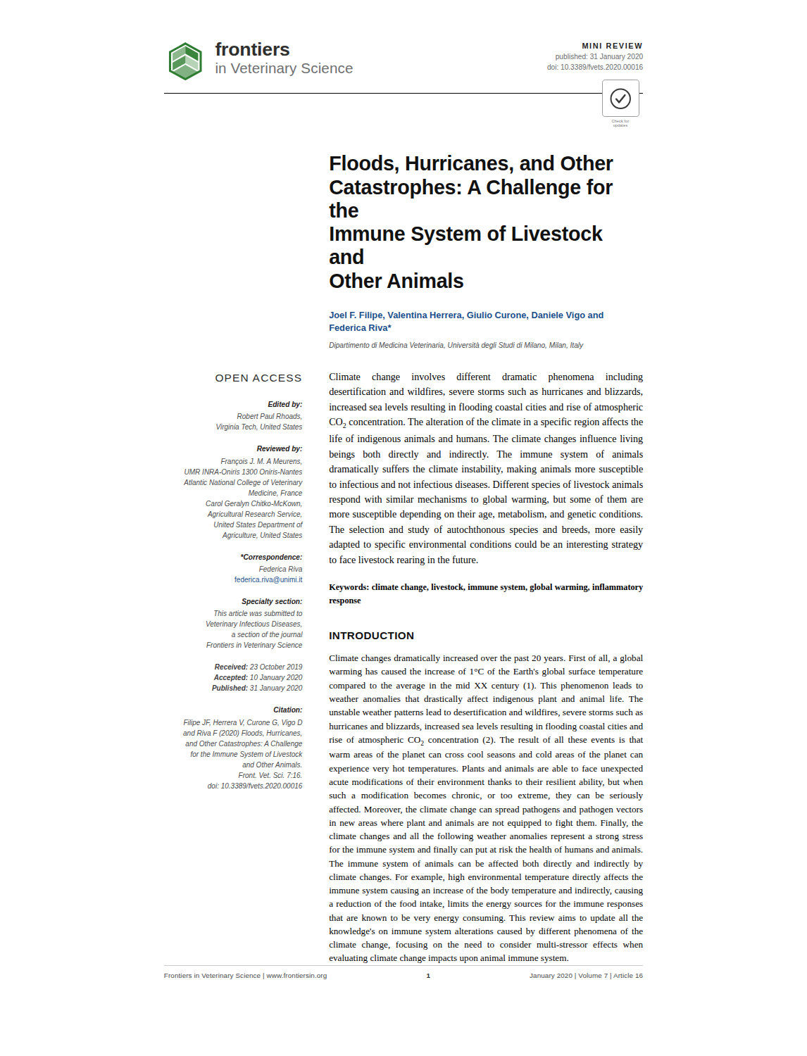frontiers
in Veterinary Science
MINI REVIEW
published: 31 January 2020
doi: 10.3389/fvets.2020.00016
Check for
updates
Floods, Hurricanes, and Other
Catastrophes: A Challenge for the
Immune System of Livestock and
Other Animals
Joel F. Filipe, Valentina Herrera, Giulio Curone, Daniele Vigo and Federica Riva*
Dipartimento di Medicina Veterinaria, Università degli Studi di Milano, Milan, Italy
OPEN ACCESS
Edited by:
Robert Paul Rhoads,
Virginia Tech, United States
Reviewed by:
François J. M. A Meurens,
UMR INRA-Oniris 1300 Oniris-Nantes
Atlantic National College of Veterinary
Medicine, France
Carol Geralyn Chitko-McKown,
Agricultural Research Service,
United States Department of
Agriculture, United States
*Correspondence:
Federica Riva
federica.riva@unimi.it
Specialty section:
This article was submitted to
Veterinary Infectious Diseases,
a section of the journal
Frontiers in Veterinary Science
Received: 23 October 2019
Accepted: 10 January 2020
Published: 31 January 2020
Citation:
Filipe JF, Herrera V, Curone G, Vigo D
and Riva F (2020) Floods, Hurricanes,
and Other Catastrophes: A Challenge
for the Immune System of Livestock
and Other Animals.
Front. Vet. Sci. 7:16.
doi: 10.3389/fvets.2020.00016
Climate change involves different dramatic phenomena including desertification and wildfires, severe storms such as hurricanes and blizzards, increased sea levels resulting in flooding coastal cities and rise of atmospheric CO2 concentration. The alteration of the climate in a specific region affects the life of indigenous animals and humans. The climate changes influence living beings both directly and indirectly. The immune system of animals dramatically suffers the climate instability, making animals more susceptible to infectious and not infectious diseases. Different species of livestock animals respond with similar mechanisms to global warming, but some of them are more susceptible depending on their age, metabolism, and genetic conditions. The selection and study of autochthonous species and breeds, more easily adapted to specific environmental conditions could be an interesting strategy to face livestock rearing in the future.
Keywords: climate change, livestock, immune system, global warming, inflammatory response
INTRODUCTION
Climate changes dramatically increased over the past 20 years. First of all, a global warming has caused the increase of 1°C of the Earth's global surface temperature compared to the average in the mid XX century (1). This phenomenon leads to weather anomalies that drastically affect indigenous plant and animal life. The unstable weather patterns lead to desertification and wildfires, severe storms such as hurricanes and blizzards, increased sea levels resulting in flooding coastal cities and rise of atmospheric CO2 concentration (2). The result of all these events is that warm areas of the planet can cross cool seasons and cold areas of the planet can experience very hot temperatures. Plants and animals are able to face unexpected acute modifications of their environment thanks to their resilient ability, but when such a modification becomes chronic, or too extreme, they can be seriously affected. Moreover, the climate change can spread pathogens and pathogen vectors in new areas where plant and animals are not equipped to fight them. Finally, the climate changes and all the following weather anomalies represent a strong stress for the immune system and finally can put at risk the health of humans and animals. The immune system of animals can be affected both directly and indirectly by climate changes. For example, high environmental temperature directly affects the immune system causing an increase of the body temperature and indirectly, causing a reduction of the food intake, limits the energy sources for the immune responses that are known to be very energy consuming. This review aims to update all the knowledge's on immune system alterations caused by different phenomena of the climate change, focusing on the need to consider multi-stressor effects when evaluating climate change impacts upon animal immune system.
Frontiers in Veterinary Science | www.frontiersin.org
1
January 2020 | Volume 7 | Article 16